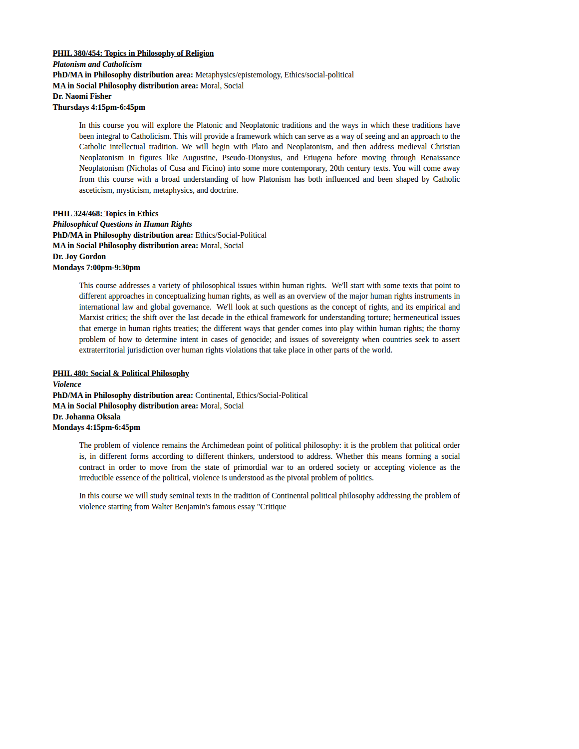PHIL 380/454: Topics in Philosophy of Religion
Platonism and Catholicism
PhD/MA in Philosophy distribution area: Metaphysics/epistemology, Ethics/social-political
MA in Social Philosophy distribution area: Moral, Social
Dr. Naomi Fisher
Thursdays 4:15pm-6:45pm
In this course you will explore the Platonic and Neoplatonic traditions and the ways in which these traditions have been integral to Catholicism. This will provide a framework which can serve as a way of seeing and an approach to the Catholic intellectual tradition. We will begin with Plato and Neoplatonism, and then address medieval Christian Neoplatonism in figures like Augustine, Pseudo-Dionysius, and Eriugena before moving through Renaissance Neoplatonism (Nicholas of Cusa and Ficino) into some more contemporary, 20th century texts. You will come away from this course with a broad understanding of how Platonism has both influenced and been shaped by Catholic asceticism, mysticism, metaphysics, and doctrine.
PHIL 324/468: Topics in Ethics
Philosophical Questions in Human Rights
PhD/MA in Philosophy distribution area: Ethics/Social-Political
MA in Social Philosophy distribution area: Moral, Social
Dr. Joy Gordon
Mondays 7:00pm-9:30pm
This course addresses a variety of philosophical issues within human rights. We'll start with some texts that point to different approaches in conceptualizing human rights, as well as an overview of the major human rights instruments in international law and global governance. We'll look at such questions as the concept of rights, and its empirical and Marxist critics; the shift over the last decade in the ethical framework for understanding torture; hermeneutical issues that emerge in human rights treaties; the different ways that gender comes into play within human rights; the thorny problem of how to determine intent in cases of genocide; and issues of sovereignty when countries seek to assert extraterritorial jurisdiction over human rights violations that take place in other parts of the world.
PHIL 480: Social & Political Philosophy
Violence
PhD/MA in Philosophy distribution area: Continental, Ethics/Social-Political
MA in Social Philosophy distribution area: Moral, Social
Dr. Johanna Oksala
Mondays 4:15pm-6:45pm
The problem of violence remains the Archimedean point of political philosophy: it is the problem that political order is, in different forms according to different thinkers, understood to address. Whether this means forming a social contract in order to move from the state of primordial war to an ordered society or accepting violence as the irreducible essence of the political, violence is understood as the pivotal problem of politics.
In this course we will study seminal texts in the tradition of Continental political philosophy addressing the problem of violence starting from Walter Benjamin's famous essay "Critique